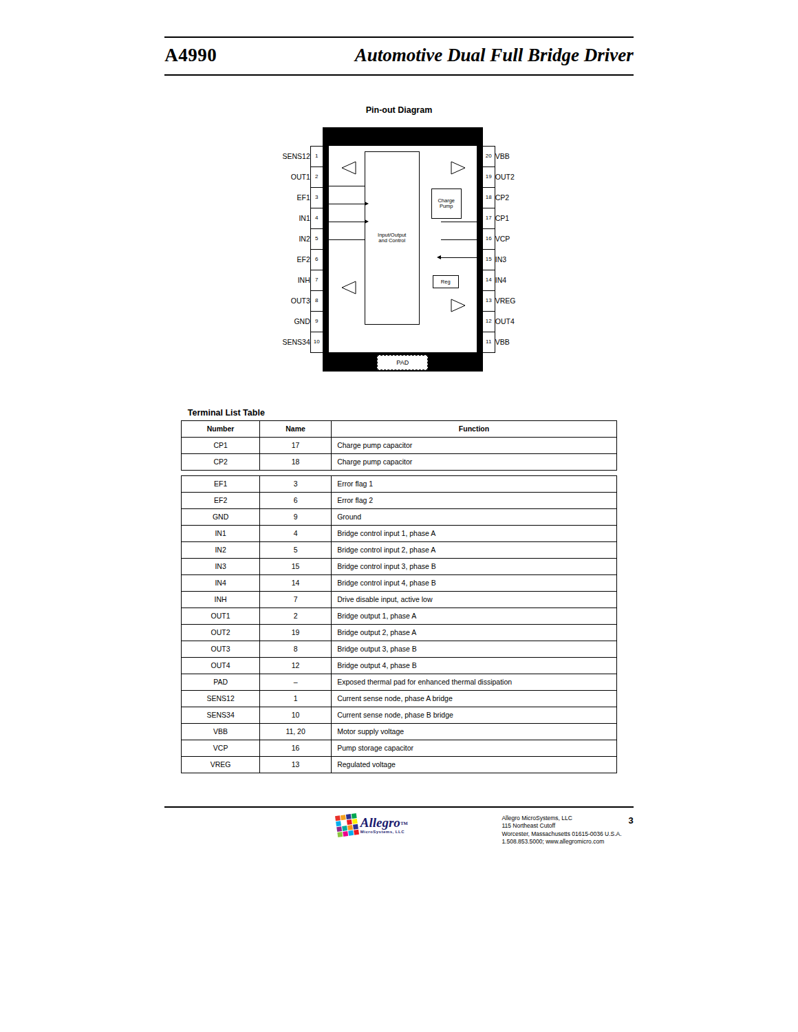A4990
Automotive Dual Full Bridge Driver
Pin-out Diagram
| SENS12 | 1 | Input/Output and Control Charge Pump Reg PAD | 20 | VBB |
| OUT1 | 2 | 19 | OUT2 |
| EF1 | 3 | 18 | CP2 |
| IN1 | 4 | 17 | CP1 |
| IN2 | 5 | 16 | VCP |
| EF2 | 6 | 15 | IN3 |
| INH | 7 | 14 | IN4 |
| OUT3 | 8 | 13 | VREG |
| GND | 9 | 12 | OUT4 |
| SENS34 | 10 | 11 | VBB |
Terminal List Table
| Number | Name | Function |
| --- | --- | --- |
| CP1 | 17 | Charge pump capacitor |
| CP2 | 18 | Charge pump capacitor |
| EF1 | 3 | Error flag 1 |
| EF2 | 6 | Error flag 2 |
| GND | 9 | Ground |
| IN1 | 4 | Bridge control input 1, phase A |
| IN2 | 5 | Bridge control input 2, phase A |
| IN3 | 15 | Bridge control input 3, phase B |
| IN4 | 14 | Bridge control input 4, phase B |
| INH | 7 | Drive disable input, active low |
| OUT1 | 2 | Bridge output 1, phase A |
| OUT2 | 19 | Bridge output 2, phase A |
| OUT3 | 8 | Bridge output 3, phase B |
| OUT4 | 12 | Bridge output 4, phase B |
| PAD | – | Exposed thermal pad for enhanced thermal dissipation |
| SENS12 | 1 | Current sense node, phase A bridge |
| SENS34 | 10 | Current sense node, phase B bridge |
| VBB | 11, 20 | Motor supply voltage |
| VCP | 16 | Pump storage capacitor |
| VREG | 13 | Regulated voltage |
Allegro™
MicroSystems, LLC
Allegro MicroSystems, LLC
115 Northeast Cutoff
Worcester, Massachusetts 01615-0036 U.S.A.
1.508.853.5000; www.allegromicro.com
3